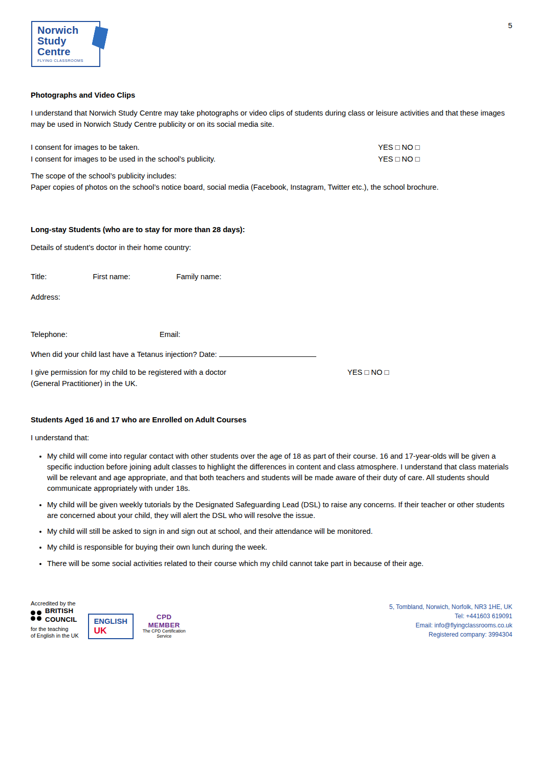5
Norwich
Study
Centre
FLYING CLASSROOMS
Photographs and Video Clips
I understand that Norwich Study Centre may take photographs or video clips of students during class or leisure activities and that these images may be used in Norwich Study Centre publicity or on its social media site.
I consent for images to be taken. YES □ NO □
I consent for images to be used in the school’s publicity. YES □ NO □
The scope of the school’s publicity includes:
Paper copies of photos on the school’s notice board, social media (Facebook, Instagram, Twitter etc.), the school brochure.
Long-stay Students (who are to stay for more than 28 days):
Details of student’s doctor in their home country:
Title: First name: Family name:
Address:
Telephone: Email:
When did your child last have a Tetanus injection? Date:
I give permission for my child to be registered with a doctor
(General Practitioner) in the UK. YES □ NO □
Students Aged 16 and 17 who are Enrolled on Adult Courses
I understand that:
My child will come into regular contact with other students over the age of 18 as part of their course. 16 and 17-year-olds will be given a specific induction before joining adult classes to highlight the differences in content and class atmosphere. I understand that class materials will be relevant and age appropriate, and that both teachers and students will be made aware of their duty of care. All students should communicate appropriately with under 18s.
My child will be given weekly tutorials by the Designated Safeguarding Lead (DSL) to raise any concerns. If their teacher or other students are concerned about your child, they will alert the DSL who will resolve the issue.
My child will still be asked to sign in and sign out at school, and their attendance will be monitored.
My child is responsible for buying their own lunch during the week.
There will be some social activities related to their course which my child cannot take part in because of their age.
Accredited by the
BRITISH
COUNCIL
for the teaching
of English in the UK
ENGLISH
UK
CPD
MEMBER
The CPD Certification
Service
5, Tombland, Norwich, Norfolk, NR3 1HE, UK
Tel: +441603 619091
Email: info@flyingclassrooms.co.uk
Registered company: 3994304